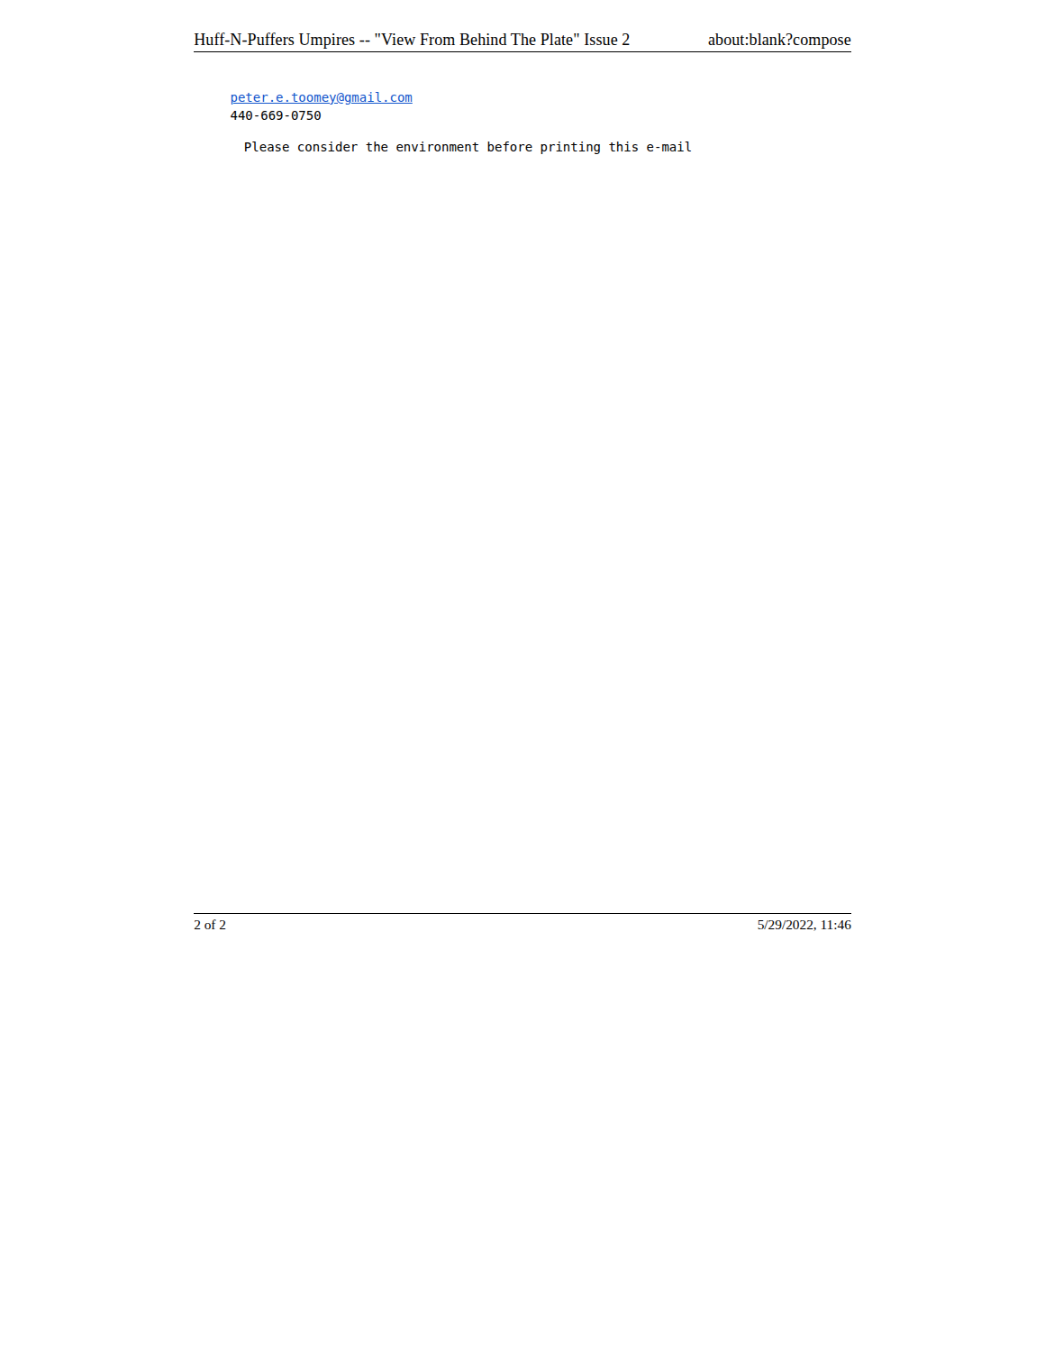Huff-N-Puffers Umpires -- "View From Behind The Plate" Issue 2
about:blank?compose
peter.e.toomey@gmail.com
440-669-0750
Please consider the environment before printing this e-mail
2 of 2
5/29/2022, 11:46